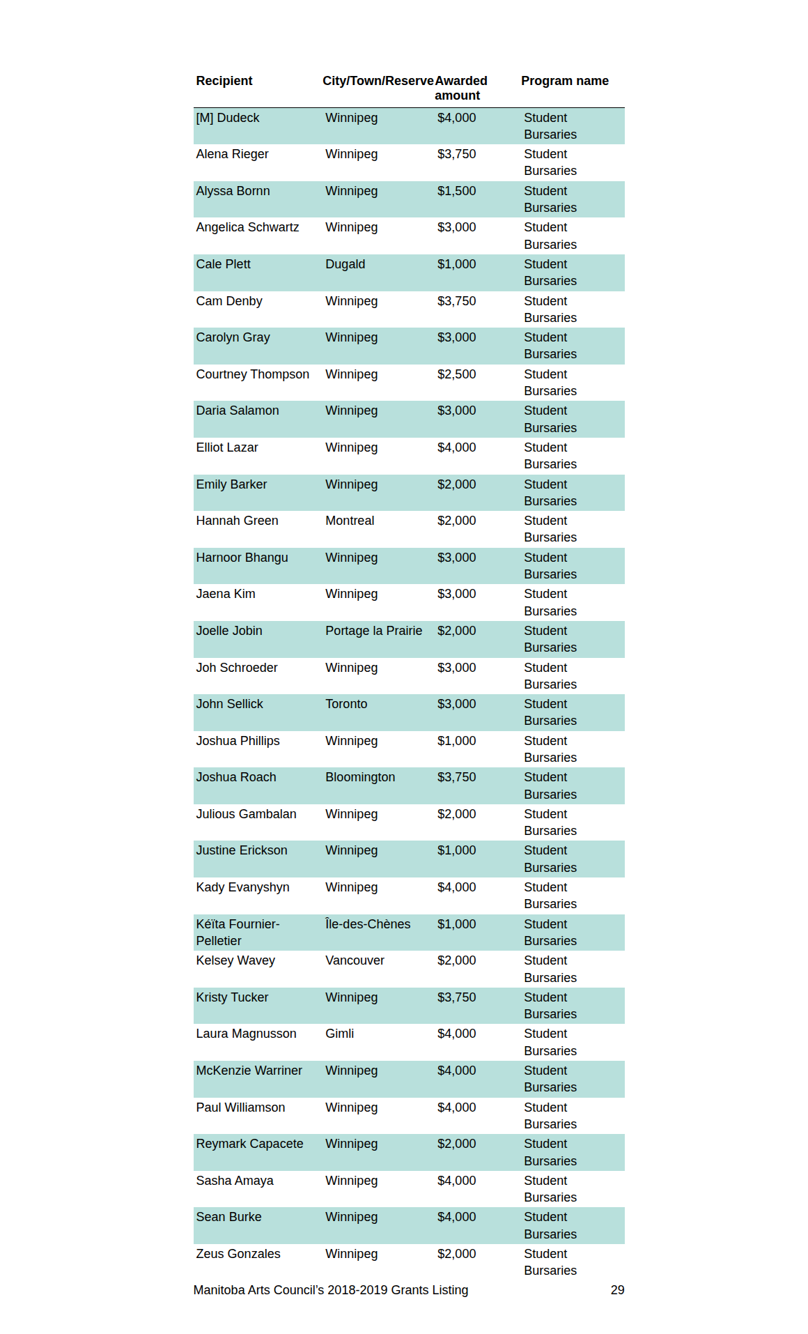| Recipient | City/Town/Reserve | Awarded amount | Program name |
| --- | --- | --- | --- |
| [M] Dudeck | Winnipeg | $4,000 | Student Bursaries |
| Alena Rieger | Winnipeg | $3,750 | Student Bursaries |
| Alyssa Bornn | Winnipeg | $1,500 | Student Bursaries |
| Angelica Schwartz | Winnipeg | $3,000 | Student Bursaries |
| Cale Plett | Dugald | $1,000 | Student Bursaries |
| Cam Denby | Winnipeg | $3,750 | Student Bursaries |
| Carolyn Gray | Winnipeg | $3,000 | Student Bursaries |
| Courtney Thompson | Winnipeg | $2,500 | Student Bursaries |
| Daria Salamon | Winnipeg | $3,000 | Student Bursaries |
| Elliot Lazar | Winnipeg | $4,000 | Student Bursaries |
| Emily Barker | Winnipeg | $2,000 | Student Bursaries |
| Hannah Green | Montreal | $2,000 | Student Bursaries |
| Harnoor Bhangu | Winnipeg | $3,000 | Student Bursaries |
| Jaena Kim | Winnipeg | $3,000 | Student Bursaries |
| Joelle Jobin | Portage la Prairie | $2,000 | Student Bursaries |
| Joh Schroeder | Winnipeg | $3,000 | Student Bursaries |
| John Sellick | Toronto | $3,000 | Student Bursaries |
| Joshua Phillips | Winnipeg | $1,000 | Student Bursaries |
| Joshua Roach | Bloomington | $3,750 | Student Bursaries |
| Julious Gambalan | Winnipeg | $2,000 | Student Bursaries |
| Justine Erickson | Winnipeg | $1,000 | Student Bursaries |
| Kady Evanyshyn | Winnipeg | $4,000 | Student Bursaries |
| Kéïta Fournier-Pelletier | Île-des-Chènes | $1,000 | Student Bursaries |
| Kelsey Wavey | Vancouver | $2,000 | Student Bursaries |
| Kristy Tucker | Winnipeg | $3,750 | Student Bursaries |
| Laura Magnusson | Gimli | $4,000 | Student Bursaries |
| McKenzie Warriner | Winnipeg | $4,000 | Student Bursaries |
| Paul Williamson | Winnipeg | $4,000 | Student Bursaries |
| Reymark Capacete | Winnipeg | $2,000 | Student Bursaries |
| Sasha Amaya | Winnipeg | $4,000 | Student Bursaries |
| Sean Burke | Winnipeg | $4,000 | Student Bursaries |
| Zeus Gonzales | Winnipeg | $2,000 | Student Bursaries |
Manitoba Arts Council’s 2018-2019 Grants Listing 29